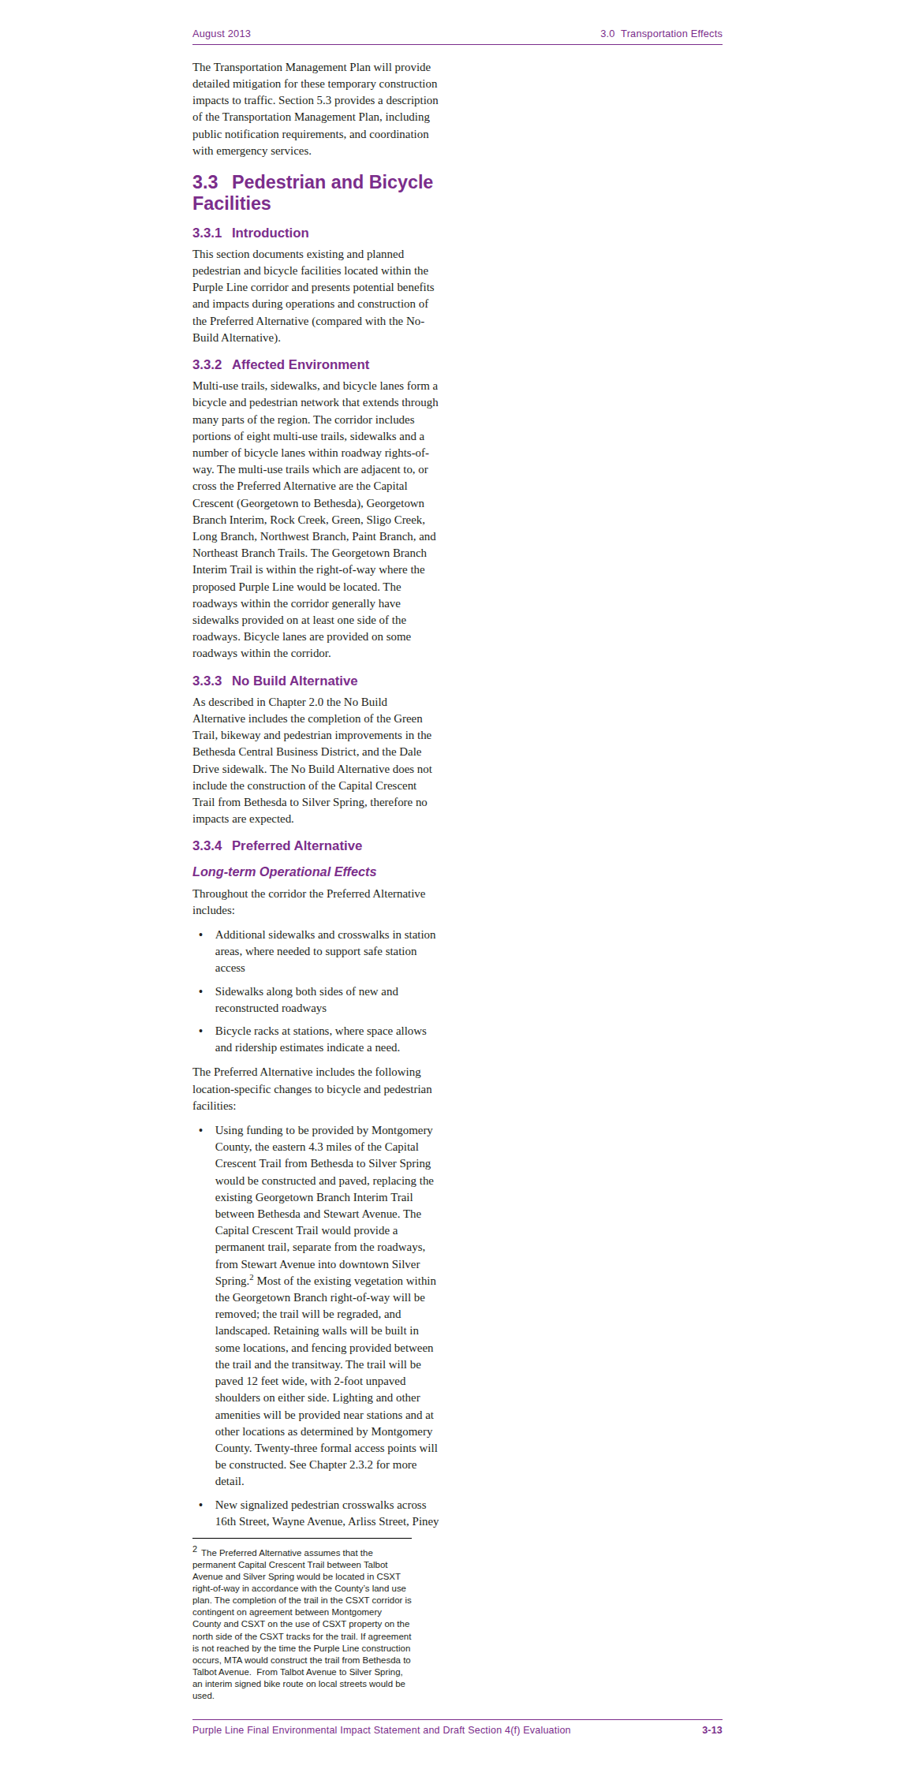August 2013
3.0 Transportation Effects
The Transportation Management Plan will provide detailed mitigation for these temporary construction impacts to traffic. Section 5.3 provides a description of the Transportation Management Plan, including public notification requirements, and coordination with emergency services.
3.3 Pedestrian and Bicycle Facilities
3.3.1 Introduction
This section documents existing and planned pedestrian and bicycle facilities located within the Purple Line corridor and presents potential benefits and impacts during operations and construction of the Preferred Alternative (compared with the No-Build Alternative).
3.3.2 Affected Environment
Multi-use trails, sidewalks, and bicycle lanes form a bicycle and pedestrian network that extends through many parts of the region. The corridor includes portions of eight multi-use trails, sidewalks and a number of bicycle lanes within roadway rights-of-way. The multi-use trails which are adjacent to, or cross the Preferred Alternative are the Capital Crescent (Georgetown to Bethesda), Georgetown Branch Interim, Rock Creek, Green, Sligo Creek, Long Branch, Northwest Branch, Paint Branch, and Northeast Branch Trails. The Georgetown Branch Interim Trail is within the right-of-way where the proposed Purple Line would be located. The roadways within the corridor generally have sidewalks provided on at least one side of the roadways. Bicycle lanes are provided on some roadways within the corridor.
3.3.3 No Build Alternative
As described in Chapter 2.0 the No Build Alternative includes the completion of the Green Trail, bikeway and pedestrian improvements in the Bethesda Central Business District, and the Dale Drive sidewalk. The No Build Alternative does not include the construction of the Capital Crescent Trail from Bethesda to Silver Spring, therefore no impacts are expected.
3.3.4 Preferred Alternative
Long-term Operational Effects
Throughout the corridor the Preferred Alternative includes:
Additional sidewalks and crosswalks in station areas, where needed to support safe station access
Sidewalks along both sides of new and reconstructed roadways
Bicycle racks at stations, where space allows and ridership estimates indicate a need.
The Preferred Alternative includes the following location-specific changes to bicycle and pedestrian facilities:
Using funding to be provided by Montgomery County, the eastern 4.3 miles of the Capital Crescent Trail from Bethesda to Silver Spring would be constructed and paved, replacing the existing Georgetown Branch Interim Trail between Bethesda and Stewart Avenue. The Capital Crescent Trail would provide a permanent trail, separate from the roadways, from Stewart Avenue into downtown Silver Spring.2 Most of the existing vegetation within the Georgetown Branch right-of-way will be removed; the trail will be regraded, and landscaped. Retaining walls will be built in some locations, and fencing provided between the trail and the transitway. The trail will be paved 12 feet wide, with 2-foot unpaved shoulders on either side. Lighting and other amenities will be provided near stations and at other locations as determined by Montgomery County. Twenty-three formal access points will be constructed. See Chapter 2.3.2 for more detail.
New signalized pedestrian crosswalks across 16th Street, Wayne Avenue, Arliss Street, Piney
2 The Preferred Alternative assumes that the permanent Capital Crescent Trail between Talbot Avenue and Silver Spring would be located in CSXT right-of-way in accordance with the County’s land use plan. The completion of the trail in the CSXT corridor is contingent on agreement between Montgomery County and CSXT on the use of CSXT property on the north side of the CSXT tracks for the trail. If agreement is not reached by the time the Purple Line construction occurs, MTA would construct the trail from Bethesda to Talbot Avenue. From Talbot Avenue to Silver Spring, an interim signed bike route on local streets would be used.
Purple Line Final Environmental Impact Statement and Draft Section 4(f) Evaluation
3-13